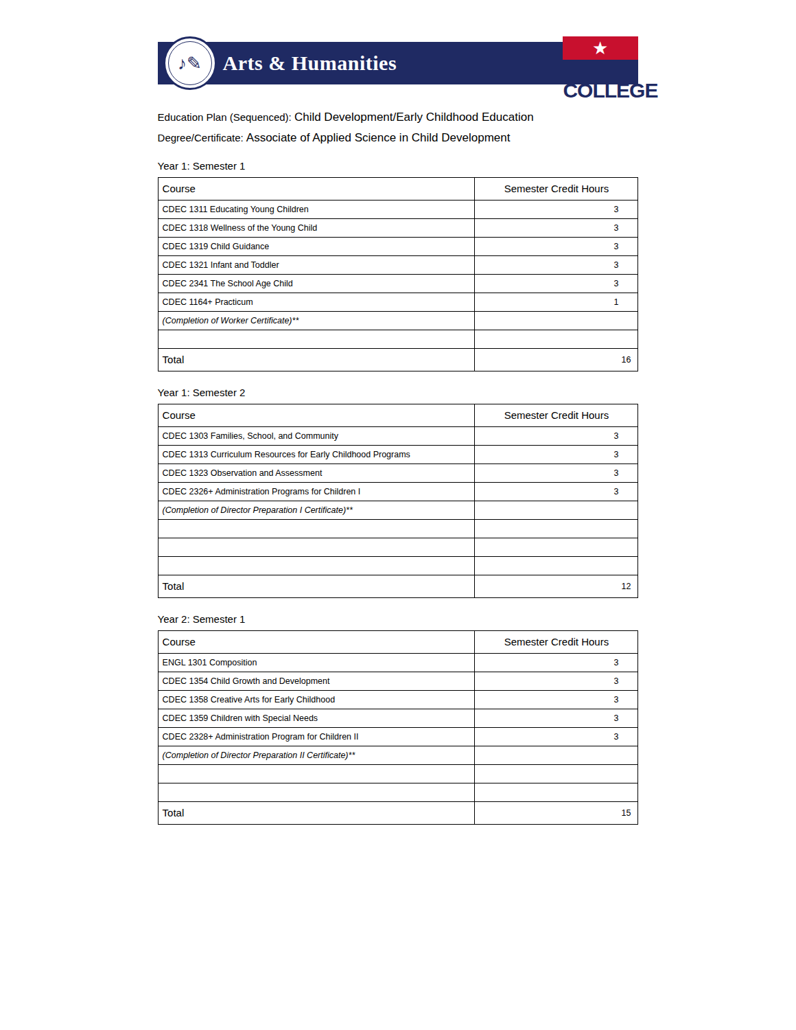Arts & Humanities
♪✎
★
HILL
COLLEGE
Education Plan (Sequenced): Child Development/Early Childhood Education
Degree/Certificate: Associate of Applied Science in Child Development
Year 1: Semester 1
| Course | Semester Credit Hours |
| --- | --- |
| CDEC 1311 Educating Young Children | 3 |
| CDEC 1318 Wellness of the Young Child | 3 |
| CDEC 1319 Child Guidance | 3 |
| CDEC 1321 Infant and Toddler | 3 |
| CDEC 2341 The School Age Child | 3 |
| CDEC 1164+ Practicum | 1 |
| (Completion of Worker Certificate)** | |
| Total | 16 |
Year 1: Semester 2
| Course | Semester Credit Hours |
| --- | --- |
| CDEC 1303 Families, School, and Community | 3 |
| CDEC 1313 Curriculum Resources for Early Childhood Programs | 3 |
| CDEC 1323 Observation and Assessment | 3 |
| CDEC 2326+ Administration Programs for Children I | 3 |
| (Completion of Director Preparation I Certificate)** | |
| Total | 12 |
Year 2: Semester 1
| Course | Semester Credit Hours |
| --- | --- |
| ENGL 1301 Composition | 3 |
| CDEC 1354 Child Growth and Development | 3 |
| CDEC 1358 Creative Arts for Early Childhood | 3 |
| CDEC 1359 Children with Special Needs | 3 |
| CDEC 2328+ Administration Program for Children II | 3 |
| (Completion of Director Preparation II Certificate)** | |
| Total | 15 |